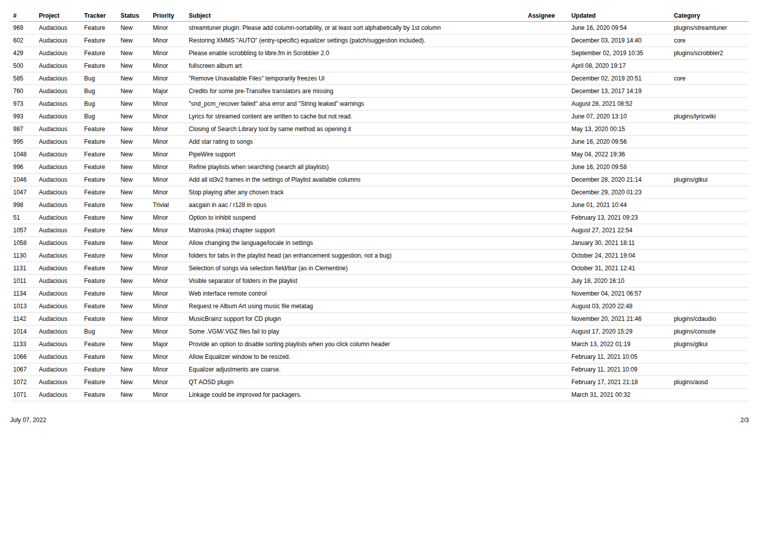| # | Project | Tracker | Status | Priority | Subject | Assignee | Updated | Category |
| --- | --- | --- | --- | --- | --- | --- | --- | --- |
| 969 | Audacious | Feature | New | Minor | streamtuner plugin: Please add column-sortability, or at least sort alphabetically by 1st column | | June 16, 2020 09:54 | plugins/streamtuner |
| 602 | Audacious | Feature | New | Minor | Restoring XMMS "AUTO" (entry-specific) equalizer settings (patch/suggestion included). | | December 03, 2019 14:40 | core |
| 429 | Audacious | Feature | New | Minor | Please enable scrobbling to libre.fm in Scrobbler 2.0 | | September 02, 2019 10:35 | plugins/scrobbler2 |
| 500 | Audacious | Feature | New | Minor | fullscreen album art | | April 08, 2020 19:17 | |
| 585 | Audacious | Bug | New | Minor | "Remove Unavailable Files" temporarily freezes UI | | December 02, 2019 20:51 | core |
| 760 | Audacious | Bug | New | Major | Credits for some pre-Transifex translators are missing | | December 13, 2017 14:19 | |
| 973 | Audacious | Bug | New | Minor | "snd_pcm_recover failed" alsa error and "String leaked" warnings | | August 28, 2021 08:52 | |
| 993 | Audacious | Bug | New | Minor | Lyrics for streamed content are written to cache but not read. | | June 07, 2020 13:10 | plugins/lyricwiki |
| 987 | Audacious | Feature | New | Minor | Closing of Search Library tool by same method as opening it | | May 13, 2020 00:15 | |
| 995 | Audacious | Feature | New | Minor | Add star rating to songs | | June 16, 2020 09:56 | |
| 1048 | Audacious | Feature | New | Minor | PipeWire support | | May 04, 2022 19:36 | |
| 996 | Audacious | Feature | New | Minor | Refine playlists when searching (search all playlists) | | June 16, 2020 09:58 | |
| 1046 | Audacious | Feature | New | Minor | Add all id3v2 frames in the settings of Playlist available columns | | December 28, 2020 21:14 | plugins/gtkui |
| 1047 | Audacious | Feature | New | Minor | Stop playing after any chosen track | | December 29, 2020 01:23 | |
| 998 | Audacious | Feature | New | Trivial | aacgain in aac / r128 in opus | | June 01, 2021 10:44 | |
| 51 | Audacious | Feature | New | Minor | Option to inhibit suspend | | February 13, 2021 09:23 | |
| 1057 | Audacious | Feature | New | Minor | Matroska (mka) chapter support | | August 27, 2021 22:54 | |
| 1058 | Audacious | Feature | New | Minor | Allow changing the language/locale in settings | | January 30, 2021 18:11 | |
| 1130 | Audacious | Feature | New | Minor | folders for tabs in the playlist head (an enhancement suggestion, not a bug) | | October 24, 2021 19:04 | |
| 1131 | Audacious | Feature | New | Minor | Selection of songs via selection field/bar (as in Clementine) | | October 31, 2021 12:41 | |
| 1011 | Audacious | Feature | New | Minor | Visible separator of folders in the playlist | | July 18, 2020 16:10 | |
| 1134 | Audacious | Feature | New | Minor | Web interface remote control | | November 04, 2021 06:57 | |
| 1013 | Audacious | Feature | New | Minor | Request re Album Art using music file metatag | | August 03, 2020 22:48 | |
| 1142 | Audacious | Feature | New | Minor | MusicBrainz support for CD plugin | | November 20, 2021 21:46 | plugins/cdaudio |
| 1014 | Audacious | Bug | New | Minor | Some .VGM/.VGZ files fail to play | | August 17, 2020 15:29 | plugins/console |
| 1133 | Audacious | Feature | New | Major | Provide an option to disable sorting playlists when you click column header | | March 13, 2022 01:19 | plugins/gtkui |
| 1066 | Audacious | Feature | New | Minor | Allow Equalizer window to be resized. | | February 11, 2021 10:05 | |
| 1067 | Audacious | Feature | New | Minor | Equalizer adjustments are coarse. | | February 11, 2021 10:09 | |
| 1072 | Audacious | Feature | New | Minor | QT AOSD plugin | | February 17, 2021 21:18 | plugins/aosd |
| 1071 | Audacious | Feature | New | Minor | Linkage could be improved for packagers. | | March 31, 2021 00:32 | |
July 07, 2022 2/3